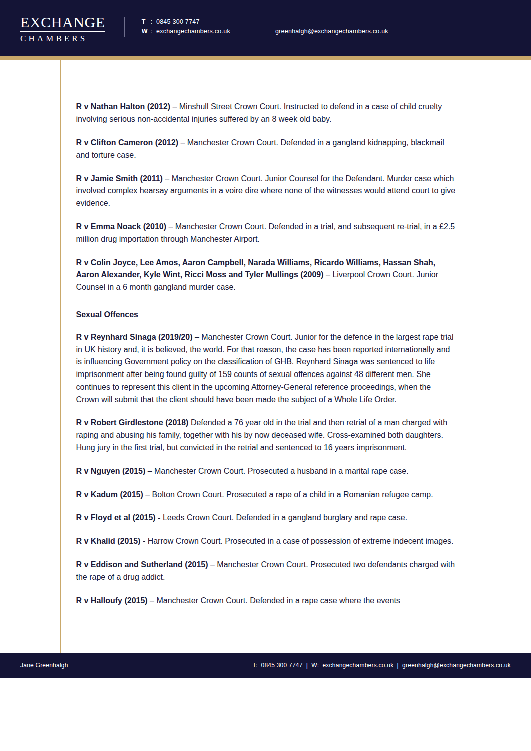EXCHANGE CHAMBERS
T: 0845 300 7747
W: exchangechambers.co.ukgreenhalgh@exchangechambers.co.uk
R v Nathan Halton (2012) – Minshull Street Crown Court. Instructed to defend in a case of child cruelty involving serious non-accidental injuries suffered by an 8 week old baby.
R v Clifton Cameron (2012) – Manchester Crown Court. Defended in a gangland kidnapping, blackmail and torture case.
R v Jamie Smith (2011) – Manchester Crown Court. Junior Counsel for the Defendant. Murder case which involved complex hearsay arguments in a voire dire where none of the witnesses would attend court to give evidence.
R v Emma Noack (2010) – Manchester Crown Court. Defended in a trial, and subsequent re-trial, in a £2.5 million drug importation through Manchester Airport.
R v Colin Joyce, Lee Amos, Aaron Campbell, Narada Williams, Ricardo Williams, Hassan Shah, Aaron Alexander, Kyle Wint, Ricci Moss and Tyler Mullings (2009) – Liverpool Crown Court. Junior Counsel in a 6 month gangland murder case.
Sexual Offences
R v Reynhard Sinaga (2019/20) – Manchester Crown Court. Junior for the defence in the largest rape trial in UK history and, it is believed, the world. For that reason, the case has been reported internationally and is influencing Government policy on the classification of GHB. Reynhard Sinaga was sentenced to life imprisonment after being found guilty of 159 counts of sexual offences against 48 different men. She continues to represent this client in the upcoming Attorney-General reference proceedings, when the Crown will submit that the client should have been made the subject of a Whole Life Order.
R v Robert Girdlestone (2018) Defended a 76 year old in the trial and then retrial of a man charged with raping and abusing his family, together with his by now deceased wife. Cross-examined both daughters. Hung jury in the first trial, but convicted in the retrial and sentenced to 16 years imprisonment.
R v Nguyen (2015) – Manchester Crown Court. Prosecuted a husband in a marital rape case.
R v Kadum (2015) – Bolton Crown Court. Prosecuted a rape of a child in a Romanian refugee camp.
R v Floyd et al (2015) - Leeds Crown Court. Defended in a gangland burglary and rape case.
R v Khalid (2015) - Harrow Crown Court. Prosecuted in a case of possession of extreme indecent images.
R v Eddison and Sutherland (2015) – Manchester Crown Court. Prosecuted two defendants charged with the rape of a drug addict.
R v Halloufy (2015) – Manchester Crown Court. Defended in a rape case where the events
Jane Greenhalgh
T: 0845 300 7747 | W: exchangechambers.co.uk | greenhalgh@exchangechambers.co.uk